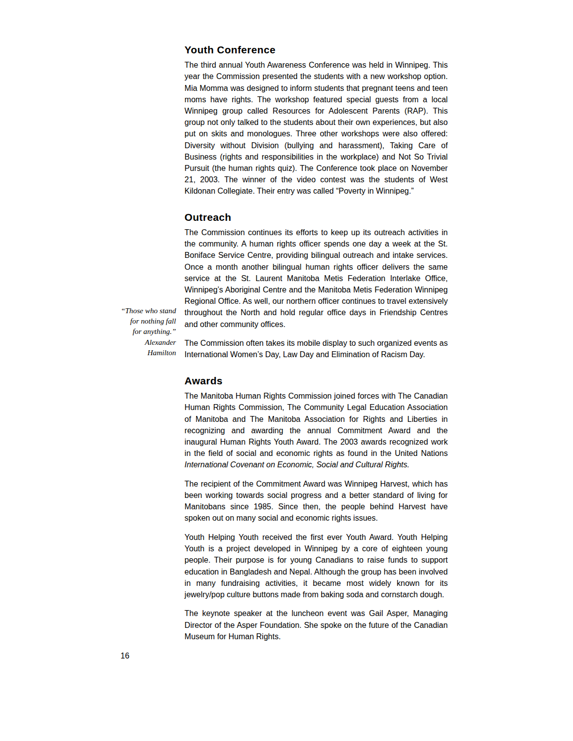“Those who stand for nothing fall for anything.” Alexander Hamilton
Youth Conference
The third annual Youth Awareness Conference was held in Winnipeg. This year the Commission presented the students with a new workshop option. Mia Momma was designed to inform students that pregnant teens and teen moms have rights. The workshop featured special guests from a local Winnipeg group called Resources for Adolescent Parents (RAP). This group not only talked to the students about their own experiences, but also put on skits and monologues. Three other workshops were also offered: Diversity without Division (bullying and harassment), Taking Care of Business (rights and responsibilities in the workplace) and Not So Trivial Pursuit (the human rights quiz). The Conference took place on November 21, 2003. The winner of the video contest was the students of West Kildonan Collegiate. Their entry was called “Poverty in Winnipeg.”
Outreach
The Commission continues its efforts to keep up its outreach activities in the community. A human rights officer spends one day a week at the St. Boniface Service Centre, providing bilingual outreach and intake services. Once a month another bilingual human rights officer delivers the same service at the St. Laurent Manitoba Metis Federation Interlake Office, Winnipeg’s Aboriginal Centre and the Manitoba Metis Federation Winnipeg Regional Office. As well, our northern officer continues to travel extensively throughout the North and hold regular office days in Friendship Centres and other community offices.
The Commission often takes its mobile display to such organized events as International Women’s Day, Law Day and Elimination of Racism Day.
Awards
The Manitoba Human Rights Commission joined forces with The Canadian Human Rights Commission, The Community Legal Education Association of Manitoba and The Manitoba Association for Rights and Liberties in recognizing and awarding the annual Commitment Award and the inaugural Human Rights Youth Award. The 2003 awards recognized work in the field of social and economic rights as found in the United Nations International Covenant on Economic, Social and Cultural Rights.
The recipient of the Commitment Award was Winnipeg Harvest, which has been working towards social progress and a better standard of living for Manitobans since 1985. Since then, the people behind Harvest have spoken out on many social and economic rights issues.
Youth Helping Youth received the first ever Youth Award. Youth Helping Youth is a project developed in Winnipeg by a core of eighteen young people. Their purpose is for young Canadians to raise funds to support education in Bangladesh and Nepal. Although the group has been involved in many fundraising activities, it became most widely known for its jewelry/pop culture buttons made from baking soda and cornstarch dough.
The keynote speaker at the luncheon event was Gail Asper, Managing Director of the Asper Foundation. She spoke on the future of the Canadian Museum for Human Rights.
16